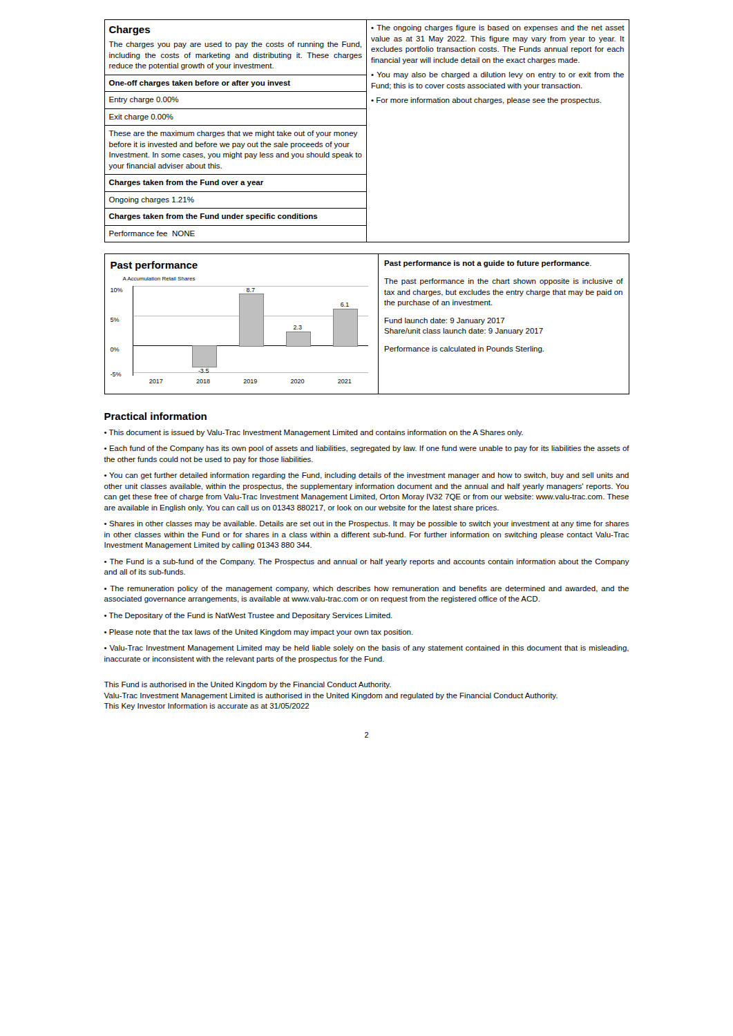| Charges The charges you pay are used to pay the costs of running the Fund, including the costs of marketing and distributing it. These charges reduce the potential growth of your investment. | • The ongoing charges figure is based on expenses and the net asset value as at 31 May 2022. This figure may vary from year to year. It excludes portfolio transaction costs. The Funds annual report for each financial year will include detail on the exact charges made. • You may also be charged a dilution levy on entry to or exit from the Fund; this is to cover costs associated with your transaction. • For more information about charges, please see the prospectus. |
| One-off charges taken before or after you invest |
| Entry charge 0.00% |
| Exit charge 0.00% |
| These are the maximum charges that we might take out of your money before it is invested and before we pay out the sale proceeds of your Investment. In some cases, you might pay less and you should speak to your financial adviser about this. |
| Charges taken from the Fund over a year |
| Ongoing charges 1.21% |
| Charges taken from the Fund under specific conditions |
| Performance fee NONE |
| Past performance A Accumulation Retail Shares 10% 5% 0% -5% -3.5 8.7 2.3 6.1 2017 2018 2019 2020 2021 | Past performance is not a guide to future performance . The past performance in the chart shown opposite is inclusive of tax and charges, but excludes the entry charge that may be paid on the purchase of an investment. Fund launch date: 9 January 2017 Share/unit class launch date: 9 January 2017 Performance is calculated in Pounds Sterling. |
Practical information
• This document is issued by Valu-Trac Investment Management Limited and contains information on the A Shares only.
• Each fund of the Company has its own pool of assets and liabilities, segregated by law. If one fund were unable to pay for its liabilities the assets of the other funds could not be used to pay for those liabilities.
• You can get further detailed information regarding the Fund, including details of the investment manager and how to switch, buy and sell units and other unit classes available, within the prospectus, the supplementary information document and the annual and half yearly managers' reports. You can get these free of charge from Valu-Trac Investment Management Limited, Orton Moray IV32 7QE or from our website: www.valu-trac.com. These are available in English only. You can call us on 01343 880217, or look on our website for the latest share prices.
• Shares in other classes may be available. Details are set out in the Prospectus. It may be possible to switch your investment at any time for shares in other classes within the Fund or for shares in a class within a different sub-fund. For further information on switching please contact Valu-Trac Investment Management Limited by calling 01343 880 344.
• The Fund is a sub-fund of the Company. The Prospectus and annual or half yearly reports and accounts contain information about the Company and all of its sub-funds.
• The remuneration policy of the management company, which describes how remuneration and benefits are determined and awarded, and the associated governance arrangements, is available at www.valu-trac.com or on request from the registered office of the ACD.
• The Depositary of the Fund is NatWest Trustee and Depositary Services Limited.
• Please note that the tax laws of the United Kingdom may impact your own tax position.
• Valu-Trac Investment Management Limited may be held liable solely on the basis of any statement contained in this document that is misleading, inaccurate or inconsistent with the relevant parts of the prospectus for the Fund.
This Fund is authorised in the United Kingdom by the Financial Conduct Authority.
Valu-Trac Investment Management Limited is authorised in the United Kingdom and regulated by the Financial Conduct Authority.
This Key Investor Information is accurate as at 31/05/2022
2